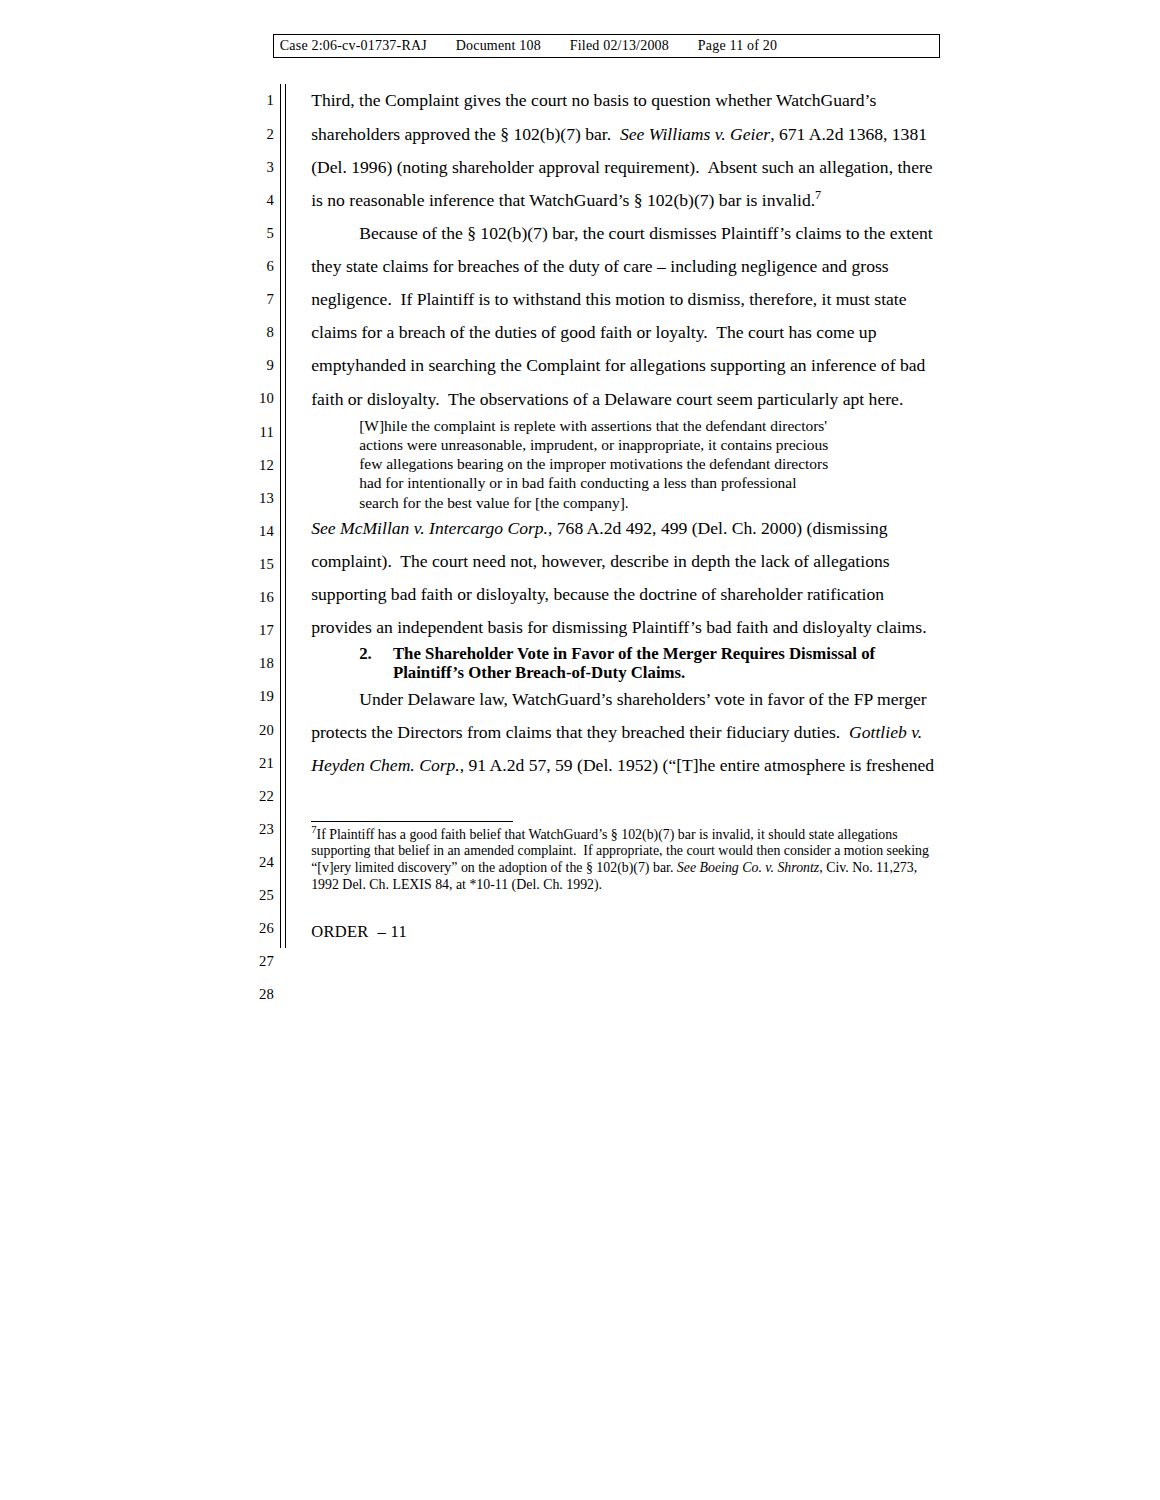Case 2:06-cv-01737-RAJ Document 108 Filed 02/13/2008 Page 11 of 20
1
2
3
4
5
6
7
8
9
10
11
12
13
14
15
16
17
18
19
20
21
22
23
24
25
26
27
28
Third, the Complaint gives the court no basis to question whether WatchGuard’s
shareholders approved the § 102(b)(7) bar. See Williams v. Geier, 671 A.2d 1368, 1381
(Del. 1996) (noting shareholder approval requirement). Absent such an allegation, there
is no reasonable inference that WatchGuard’s § 102(b)(7) bar is invalid.7
Because of the § 102(b)(7) bar, the court dismisses Plaintiff’s claims to the extent
they state claims for breaches of the duty of care – including negligence and gross
negligence. If Plaintiff is to withstand this motion to dismiss, therefore, it must state
claims for a breach of the duties of good faith or loyalty. The court has come up
emptyhanded in searching the Complaint for allegations supporting an inference of bad
faith or disloyalty. The observations of a Delaware court seem particularly apt here.
[W]hile the complaint is replete with assertions that the defendant directors'
actions were unreasonable, imprudent, or inappropriate, it contains precious
few allegations bearing on the improper motivations the defendant directors
had for intentionally or in bad faith conducting a less than professional
search for the best value for [the company].
See McMillan v. Intercargo Corp., 768 A.2d 492, 499 (Del. Ch. 2000) (dismissing
complaint). The court need not, however, describe in depth the lack of allegations
supporting bad faith or disloyalty, because the doctrine of shareholder ratification
provides an independent basis for dismissing Plaintiff’s bad faith and disloyalty claims.
2.
The Shareholder Vote in Favor of the Merger Requires Dismissal of
Plaintiff’s Other Breach-of-Duty Claims.
Under Delaware law, WatchGuard’s shareholders’ vote in favor of the FP merger
protects the Directors from claims that they breached their fiduciary duties. Gottlieb v.
Heyden Chem. Corp., 91 A.2d 57, 59 (Del. 1952) (“[T]he entire atmosphere is freshened
7If Plaintiff has a good faith belief that WatchGuard’s § 102(b)(7) bar is invalid, it should state allegations supporting that belief in an amended complaint. If appropriate, the court would then consider a motion seeking “[v]ery limited discovery” on the adoption of the § 102(b)(7) bar. See Boeing Co. v. Shrontz, Civ. No. 11,273, 1992 Del. Ch. LEXIS 84, at *10-11 (Del. Ch. 1992).
ORDER – 11